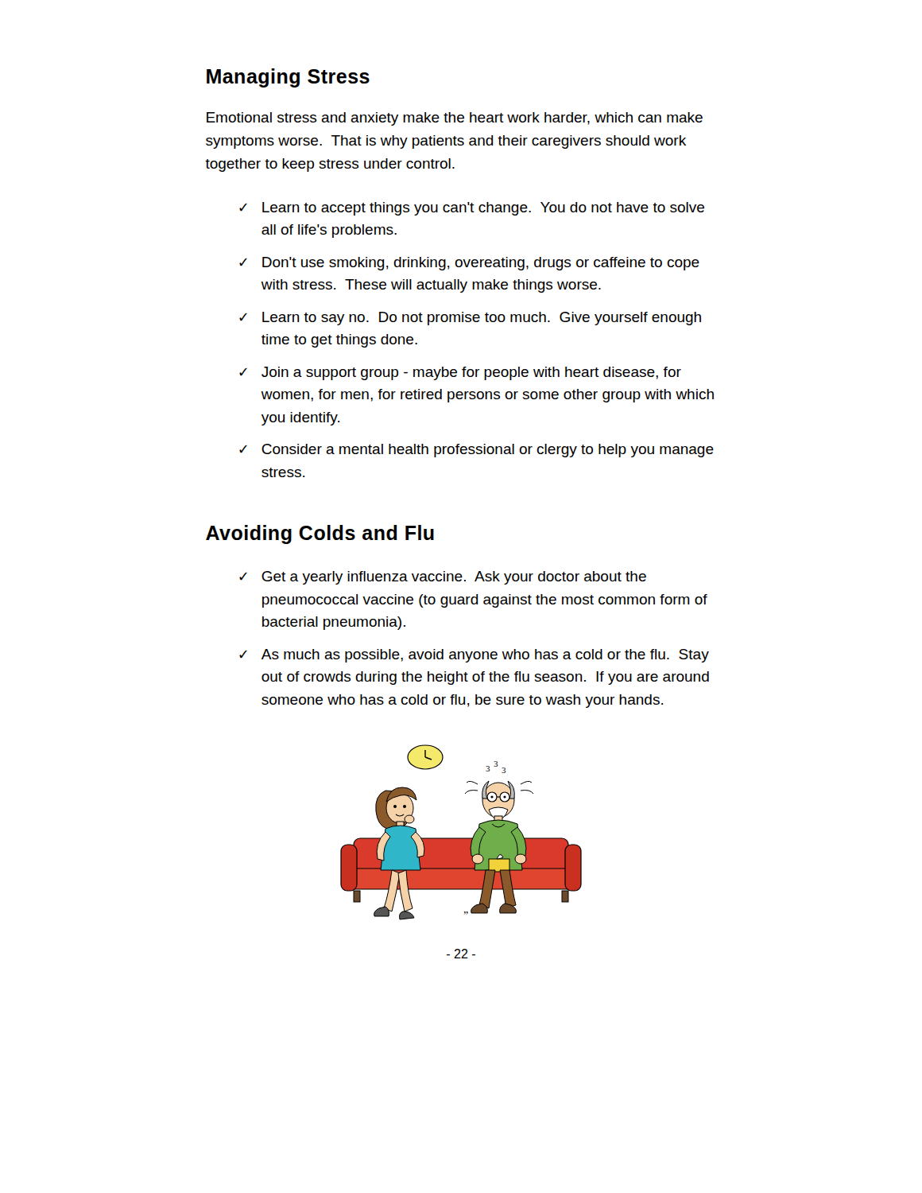Managing Stress
Emotional stress and anxiety make the heart work harder, which can make symptoms worse. That is why patients and their caregivers should work together to keep stress under control.
Learn to accept things you can't change. You do not have to solve all of life's problems.
Don't use smoking, drinking, overeating, drugs or caffeine to cope with stress. These will actually make things worse.
Learn to say no. Do not promise too much. Give yourself enough time to get things done.
Join a support group - maybe for people with heart disease, for women, for men, for retired persons or some other group with which you identify.
Consider a mental health professional or clergy to help you manage stress.
Avoiding Colds and Flu
Get a yearly influenza vaccine. Ask your doctor about the pneumococcal vaccine (to guard against the most common form of bacterial pneumonia).
As much as possible, avoid anyone who has a cold or the flu. Stay out of crowds during the height of the flu season. If you are around someone who has a cold or flu, be sure to wash your hands.
3 3 3 ”
- 22 -